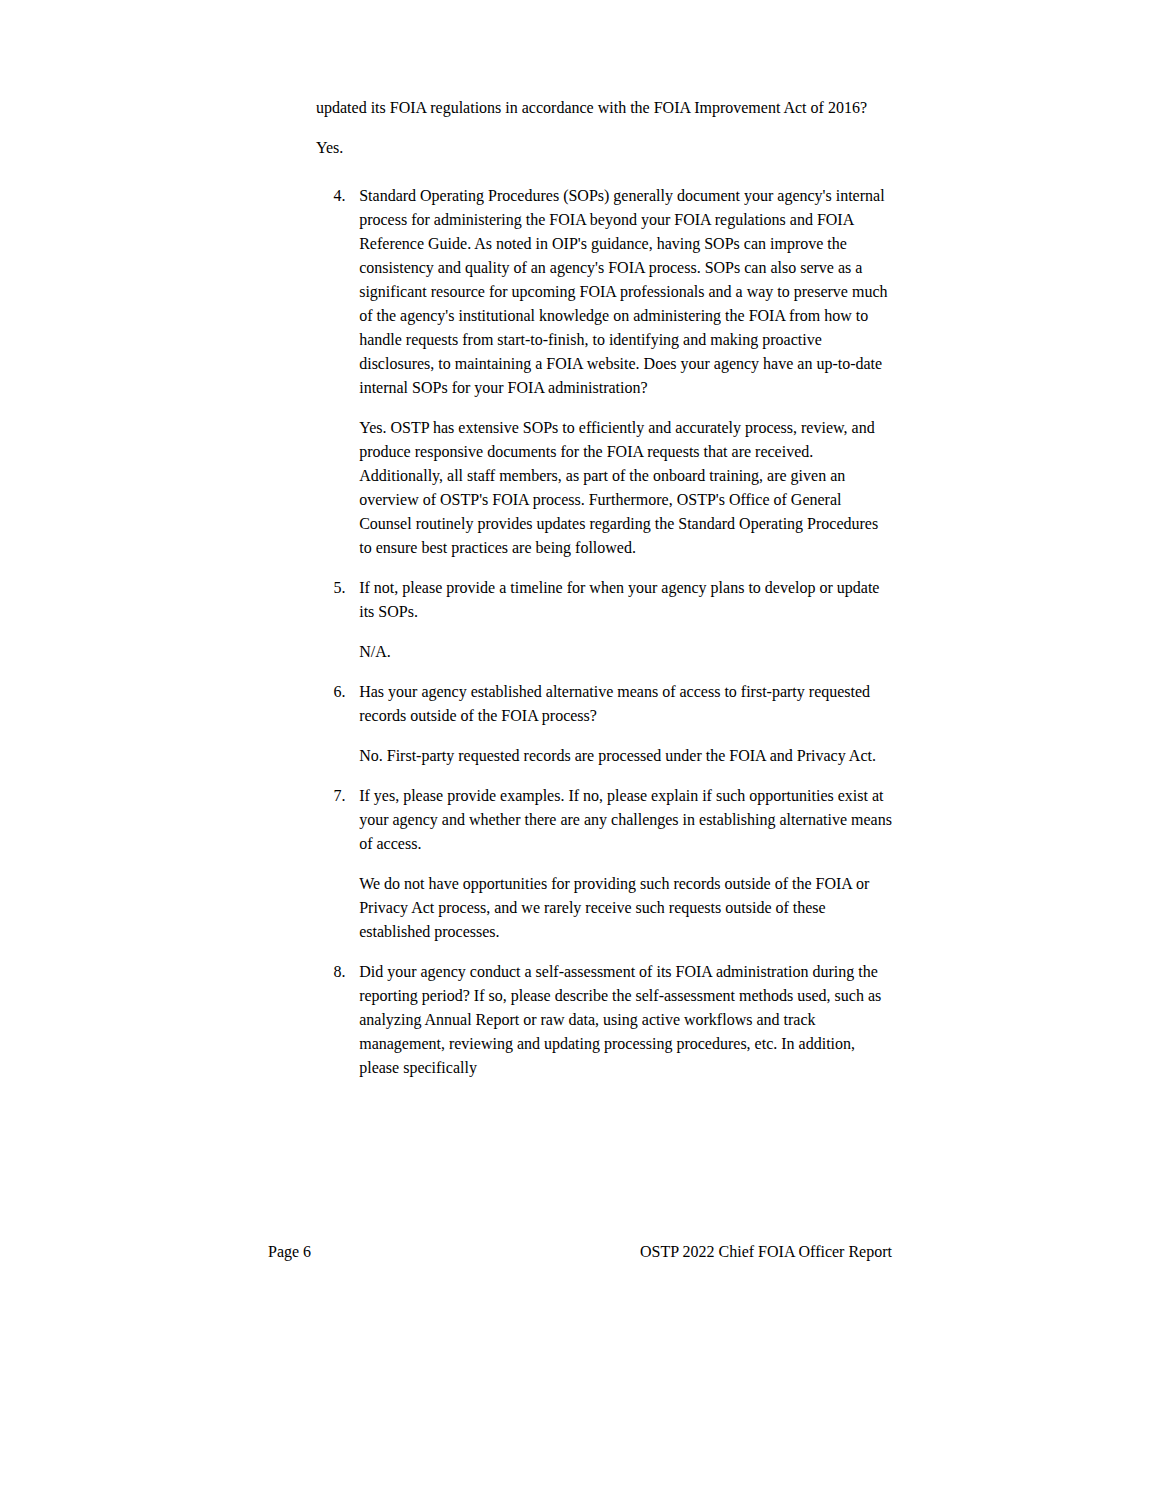updated its FOIA regulations in accordance with the FOIA Improvement Act of 2016?
Yes.
Standard Operating Procedures (SOPs) generally document your agency's internal process for administering the FOIA beyond your FOIA regulations and FOIA Reference Guide. As noted in OIP's guidance, having SOPs can improve the consistency and quality of an agency's FOIA process. SOPs can also serve as a significant resource for upcoming FOIA professionals and a way to preserve much of the agency's institutional knowledge on administering the FOIA from how to handle requests from start-to-finish, to identifying and making proactive disclosures, to maintaining a FOIA website. Does your agency have an up-to-date internal SOPs for your FOIA administration?
Yes. OSTP has extensive SOPs to efficiently and accurately process, review, and produce responsive documents for the FOIA requests that are received. Additionally, all staff members, as part of the onboard training, are given an overview of OSTP's FOIA process. Furthermore, OSTP's Office of General Counsel routinely provides updates regarding the Standard Operating Procedures to ensure best practices are being followed.
If not, please provide a timeline for when your agency plans to develop or update its SOPs.
N/A.
Has your agency established alternative means of access to first-party requested records outside of the FOIA process?
No. First-party requested records are processed under the FOIA and Privacy Act.
If yes, please provide examples. If no, please explain if such opportunities exist at your agency and whether there are any challenges in establishing alternative means of access.
We do not have opportunities for providing such records outside of the FOIA or Privacy Act process, and we rarely receive such requests outside of these established processes.
Did your agency conduct a self-assessment of its FOIA administration during the reporting period? If so, please describe the self-assessment methods used, such as analyzing Annual Report or raw data, using active workflows and track management, reviewing and updating processing procedures, etc. In addition, please specifically
Page 6
OSTP 2022 Chief FOIA Officer Report